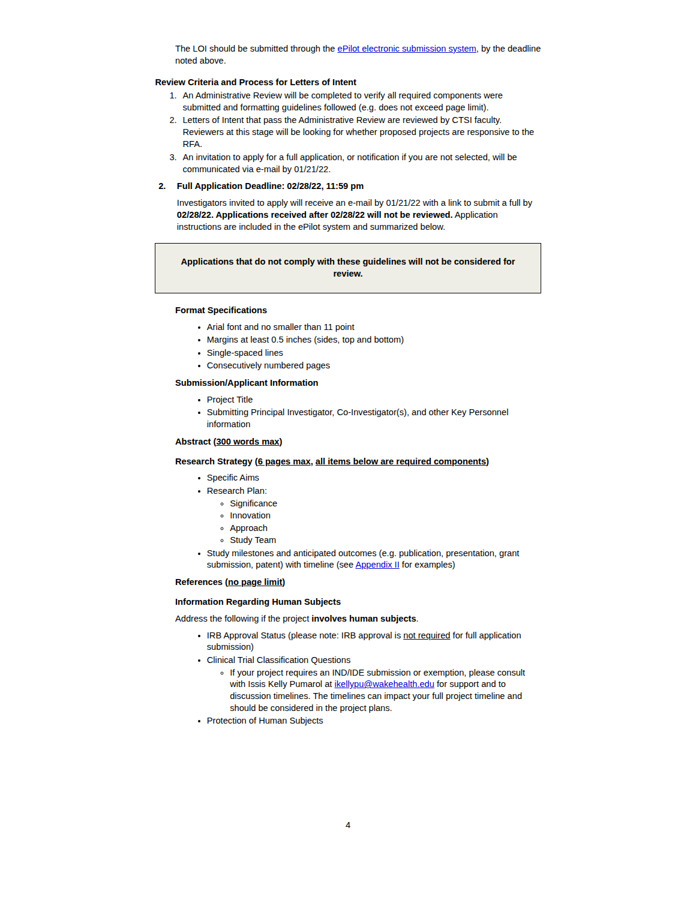The LOI should be submitted through the ePilot electronic submission system, by the deadline noted above.
Review Criteria and Process for Letters of Intent
An Administrative Review will be completed to verify all required components were submitted and formatting guidelines followed (e.g. does not exceed page limit).
Letters of Intent that pass the Administrative Review are reviewed by CTSI faculty. Reviewers at this stage will be looking for whether proposed projects are responsive to the RFA.
An invitation to apply for a full application, or notification if you are not selected, will be communicated via e-mail by 01/21/22.
2.
Full Application Deadline: 02/28/22, 11:59 pm
Investigators invited to apply will receive an e-mail by 01/21/22 with a link to submit a full by 02/28/22. Applications received after 02/28/22 will not be reviewed. Application instructions are included in the ePilot system and summarized below.
Applications that do not comply with these guidelines will not be considered for review.
Format Specifications
Arial font and no smaller than 11 point
Margins at least 0.5 inches (sides, top and bottom)
Single-spaced lines
Consecutively numbered pages
Submission/Applicant Information
Project Title
Submitting Principal Investigator, Co-Investigator(s), and other Key Personnel information
Abstract (300 words max)
Research Strategy (6 pages max, all items below are required components)
Specific Aims
Research Plan:
Significance
Innovation
Approach
Study Team
Study milestones and anticipated outcomes (e.g. publication, presentation, grant submission, patent) with timeline (see Appendix II for examples)
References (no page limit)
Information Regarding Human Subjects
Address the following if the project involves human subjects.
IRB Approval Status (please note: IRB approval is not required for full application submission)
Clinical Trial Classification Questions
If your project requires an IND/IDE submission or exemption, please consult with Issis Kelly Pumarol at ikellypu@wakehealth.edu for support and to discussion timelines. The timelines can impact your full project timeline and should be considered in the project plans.
Protection of Human Subjects
4